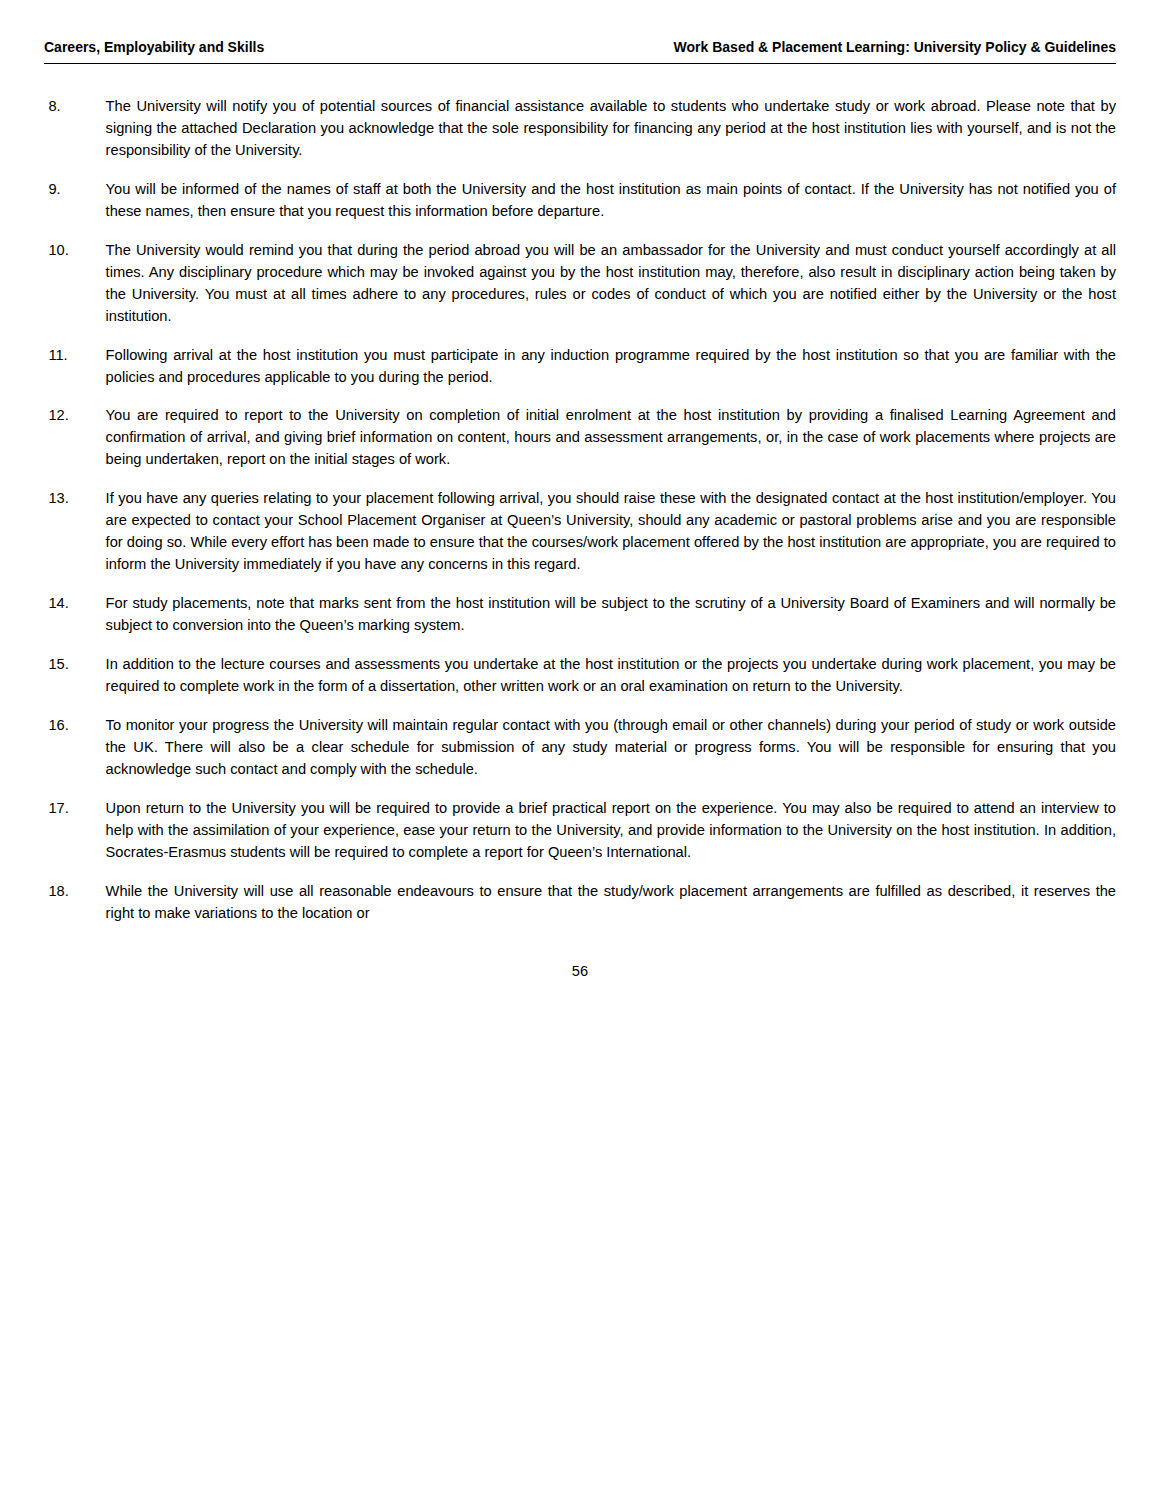Careers, Employability and Skills
Work Based & Placement Learning: University Policy & Guidelines
8. The University will notify you of potential sources of financial assistance available to students who undertake study or work abroad. Please note that by signing the attached Declaration you acknowledge that the sole responsibility for financing any period at the host institution lies with yourself, and is not the responsibility of the University.
9. You will be informed of the names of staff at both the University and the host institution as main points of contact. If the University has not notified you of these names, then ensure that you request this information before departure.
10. The University would remind you that during the period abroad you will be an ambassador for the University and must conduct yourself accordingly at all times. Any disciplinary procedure which may be invoked against you by the host institution may, therefore, also result in disciplinary action being taken by the University. You must at all times adhere to any procedures, rules or codes of conduct of which you are notified either by the University or the host institution.
11. Following arrival at the host institution you must participate in any induction programme required by the host institution so that you are familiar with the policies and procedures applicable to you during the period.
12. You are required to report to the University on completion of initial enrolment at the host institution by providing a finalised Learning Agreement and confirmation of arrival, and giving brief information on content, hours and assessment arrangements, or, in the case of work placements where projects are being undertaken, report on the initial stages of work.
13. If you have any queries relating to your placement following arrival, you should raise these with the designated contact at the host institution/employer. You are expected to contact your School Placement Organiser at Queen’s University, should any academic or pastoral problems arise and you are responsible for doing so. While every effort has been made to ensure that the courses/work placement offered by the host institution are appropriate, you are required to inform the University immediately if you have any concerns in this regard.
14. For study placements, note that marks sent from the host institution will be subject to the scrutiny of a University Board of Examiners and will normally be subject to conversion into the Queen’s marking system.
15. In addition to the lecture courses and assessments you undertake at the host institution or the projects you undertake during work placement, you may be required to complete work in the form of a dissertation, other written work or an oral examination on return to the University.
16. To monitor your progress the University will maintain regular contact with you (through email or other channels) during your period of study or work outside the UK. There will also be a clear schedule for submission of any study material or progress forms. You will be responsible for ensuring that you acknowledge such contact and comply with the schedule.
17. Upon return to the University you will be required to provide a brief practical report on the experience. You may also be required to attend an interview to help with the assimilation of your experience, ease your return to the University, and provide information to the University on the host institution. In addition, Socrates-Erasmus students will be required to complete a report for Queen’s International.
18. While the University will use all reasonable endeavours to ensure that the study/work placement arrangements are fulfilled as described, it reserves the right to make variations to the location or
56